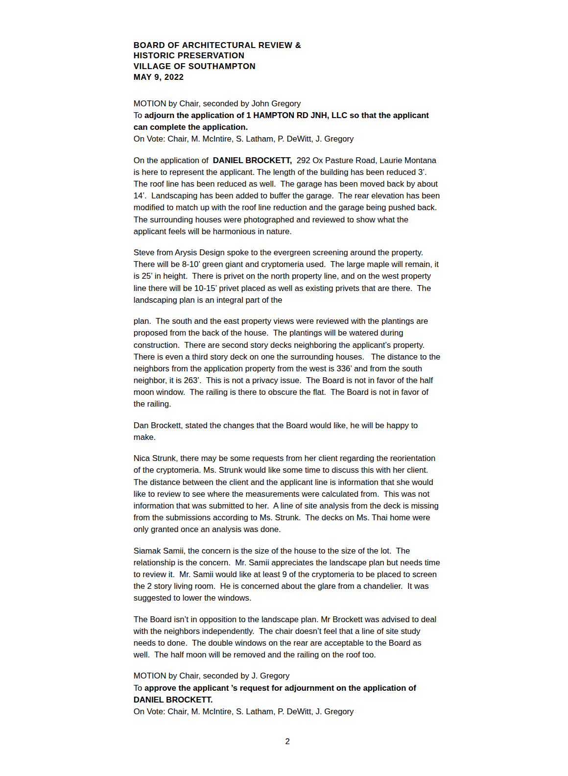BOARD OF ARCHITECTURAL REVIEW &
HISTORIC PRESERVATION
VILLAGE OF SOUTHAMPTON
MAY 9, 2022
MOTION by Chair, seconded by John Gregory
To adjourn the application of 1 HAMPTON RD JNH, LLC so that the applicant can complete the application.
On Vote: Chair, M. McIntire, S. Latham, P. DeWitt, J. Gregory
On the application of DANIEL BROCKETT, 292 Ox Pasture Road, Laurie Montana is here to represent the applicant. The length of the building has been reduced 3’. The roof line has been reduced as well. The garage has been moved back by about 14’. Landscaping has been added to buffer the garage. The rear elevation has been modified to match up with the roof line reduction and the garage being pushed back. The surrounding houses were photographed and reviewed to show what the applicant feels will be harmonious in nature.
Steve from Arysis Design spoke to the evergreen screening around the property. There will be 8-10’ green giant and cryptomeria used. The large maple will remain, it is 25’ in height. There is privet on the north property line, and on the west property line there will be 10-15’ privet placed as well as existing privets that are there. The landscaping plan is an integral part of the
plan. The south and the east property views were reviewed with the plantings are proposed from the back of the house. The plantings will be watered during construction. There are second story decks neighboring the applicant’s property. There is even a third story deck on one the surrounding houses. The distance to the neighbors from the application property from the west is 336’ and from the south neighbor, it is 263’. This is not a privacy issue. The Board is not in favor of the half moon window. The railing is there to obscure the flat. The Board is not in favor of the railing.
Dan Brockett, stated the changes that the Board would like, he will be happy to make.
Nica Strunk, there may be some requests from her client regarding the reorientation of the cryptomeria. Ms. Strunk would like some time to discuss this with her client. The distance between the client and the applicant line is information that she would like to review to see where the measurements were calculated from. This was not information that was submitted to her. A line of site analysis from the deck is missing from the submissions according to Ms. Strunk. The decks on Ms. Thai home were only granted once an analysis was done.
Siamak Samii, the concern is the size of the house to the size of the lot. The relationship is the concern. Mr. Samii appreciates the landscape plan but needs time to review it. Mr. Samii would like at least 9 of the cryptomeria to be placed to screen the 2 story living room. He is concerned about the glare from a chandelier. It was suggested to lower the windows.
The Board isn’t in opposition to the landscape plan. Mr Brockett was advised to deal with the neighbors independently. The chair doesn’t feel that a line of site study needs to done. The double windows on the rear are acceptable to the Board as well. The half moon will be removed and the railing on the roof too.
MOTION by Chair, seconded by J. Gregory
To approve the applicant ’s request for adjournment on the application of DANIEL BROCKETT.
On Vote: Chair, M. McIntire, S. Latham, P. DeWitt, J. Gregory
2